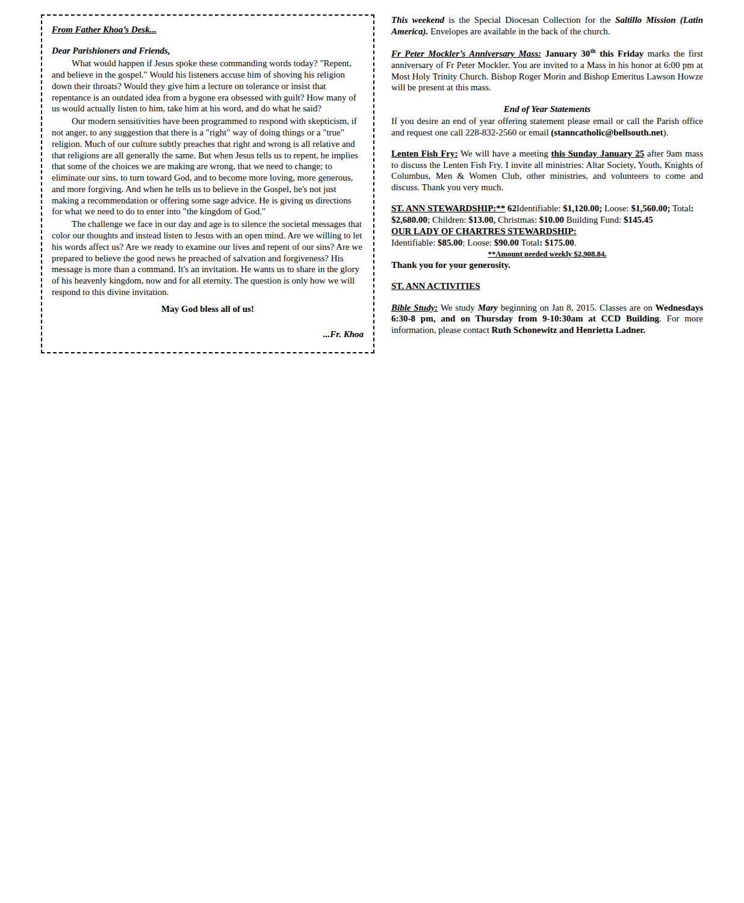From Father Khoa’s Desk...
Dear Parishioners and Friends,
What would happen if Jesus spoke these commanding words today? "Repent, and believe in the gospel." Would his listeners accuse him of shoving his religion down their throats? Would they give him a lecture on tolerance or insist that repentance is an outdated idea from a bygone era obsessed with guilt? How many of us would actually listen to him, take him at his word, and do what he said?
Our modern sensitivities have been programmed to respond with skepticism, if not anger, to any suggestion that there is a "right" way of doing things or a "true" religion. Much of our culture subtly preaches that right and wrong is all relative and that religions are all generally the same. But when Jesus tells us to repent, he implies that some of the choices we are making are wrong, that we need to change; to eliminate our sins, to turn toward God, and to become more loving, more generous, and more forgiving. And when he tells us to believe in the Gospel, he's not just making a recommendation or offering some sage advice. He is giving us directions for what we need to do to enter into "the kingdom of God."
The challenge we face in our day and age is to silence the societal messages that color our thoughts and instead listen to Jesus with an open mind. Are we willing to let his words affect us? Are we ready to examine our lives and repent of our sins? Are we prepared to believe the good news he preached of salvation and forgiveness? His message is more than a command. It's an invitation. He wants us to share in the glory of his heavenly kingdom, now and for all eternity. The question is only how we will respond to this divine invitation.
May God bless all of us!
...Fr. Khoa
This weekend is the Special Diocesan Collection for the Saltillo Mission (Latin America). Envelopes are available in the back of the church.
Fr Peter Mockler’s Anniversary Mass: January 30th this Friday marks the first anniversary of Fr Peter Mockler. You are invited to a Mass in his honor at 6:00 pm at Most Holy Trinity Church. Bishop Roger Morin and Bishop Emeritus Lawson Howze will be present at this mass.
End of Year Statements
If you desire an end of year offering statement please email or call the Parish office and request one call 228-832-2560 or email (stanncatholic@bellsouth.net).
Lenten Fish Fry: We will have a meeting this Sunday January 25 after 9am mass to discuss the Lenten Fish Fry. I invite all ministries: Altar Society, Youth, Knights of Columbus, Men & Women Club, other ministries, and volunteers to come and discuss. Thank you very much.
ST. ANN STEWARDSHIP:** 62 Identifiable: $1,120.00; Loose: $1,560.00; Total: $2,680.00; Children: $13.00, Christmas: $10.00 Building Fund: $145.45
OUR LADY OF CHARTRES STEWARDSHIP:
Identifiable: $85.00; Loose: $90.00 Total: $175.00.
**Amount needed weekly $2,908.84.
Thank you for your generosity.
ST. ANN ACTIVITIES
Bible Study: We study Mary beginning on Jan 8, 2015. Classes are on Wednesdays 6:30-8 pm, and on Thursday from 9-10:30am at CCD Building. For more information, please contact Ruth Schonewitz and Henrietta Ladner.